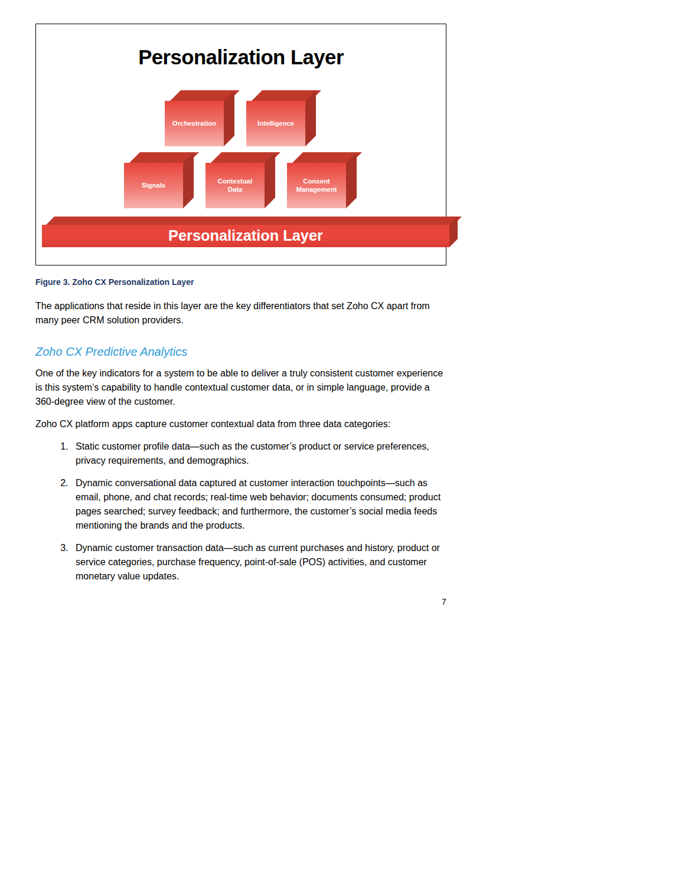Personalization Layer
Orchestration
Intelligence
Signals
Contextual
Data
Consent
Management
Personalization Layer
Figure 3. Zoho CX Personalization Layer
The applications that reside in this layer are the key differentiators that set Zoho CX apart from many peer CRM solution providers.
Zoho CX Predictive Analytics
One of the key indicators for a system to be able to deliver a truly consistent customer experience is this system’s capability to handle contextual customer data, or in simple language, provide a 360-degree view of the customer.
Zoho CX platform apps capture customer contextual data from three data categories:
Static customer profile data—such as the customer’s product or service preferences, privacy requirements, and demographics.
Dynamic conversational data captured at customer interaction touchpoints—such as email, phone, and chat records; real-time web behavior; documents consumed; product pages searched; survey feedback; and furthermore, the customer’s social media feeds mentioning the brands and the products.
Dynamic customer transaction data—such as current purchases and history, product or service categories, purchase frequency, point-of-sale (POS) activities, and customer monetary value updates.
7